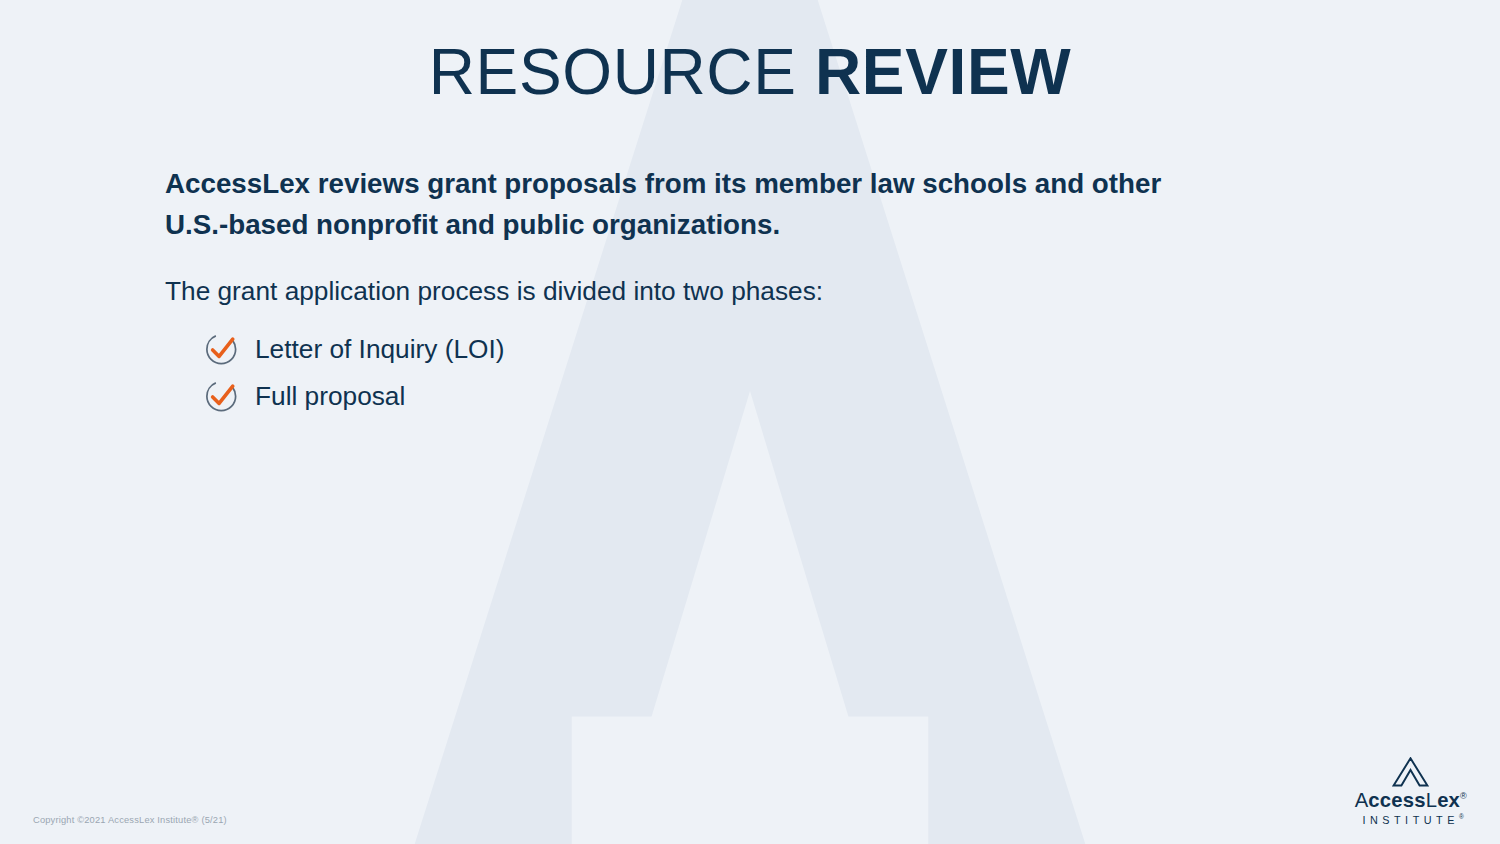RESOURCE REVIEW
AccessLex reviews grant proposals from its member law schools and other U.S.-based nonprofit and public organizations.
The grant application process is divided into two phases:
Letter of Inquiry (LOI)
Full proposal
Copyright ©2021 AccessLex Institute® (5/21)
Access Lex®
Institute®